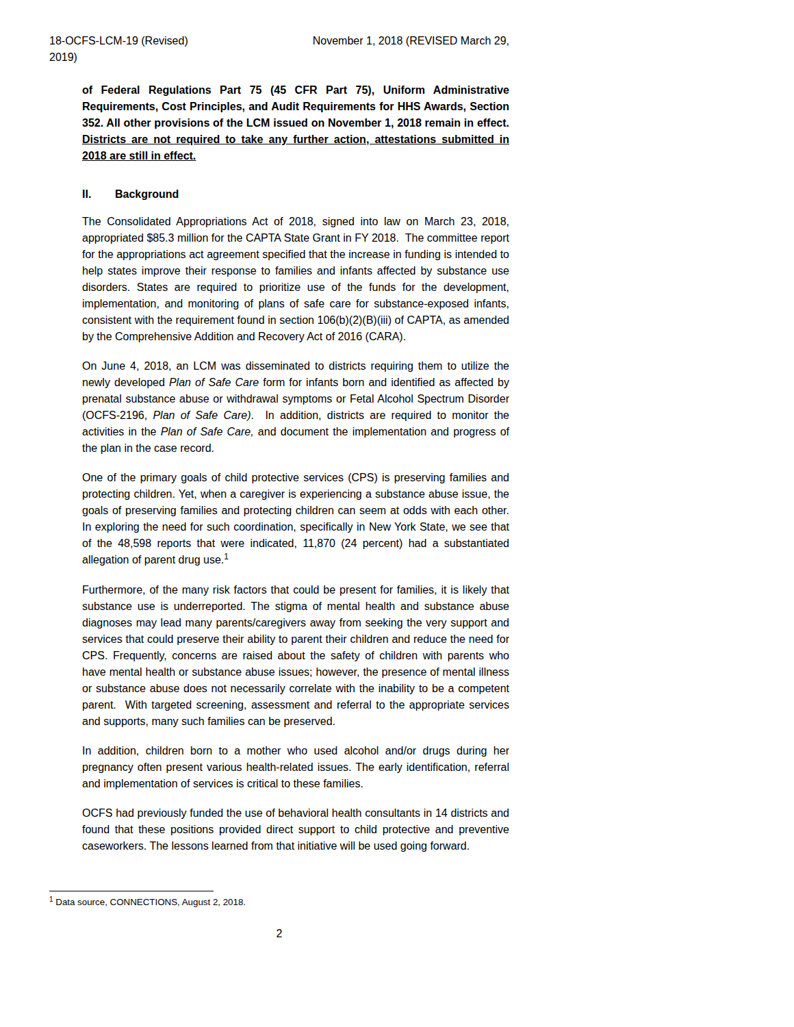18-OCFS-LCM-19 (Revised)
2019)
November 1, 2018 (REVISED March 29,
of Federal Regulations Part 75 (45 CFR Part 75), Uniform Administrative Requirements, Cost Principles, and Audit Requirements for HHS Awards, Section 352. All other provisions of the LCM issued on November 1, 2018 remain in effect. Districts are not required to take any further action, attestations submitted in 2018 are still in effect.
II. Background
The Consolidated Appropriations Act of 2018, signed into law on March 23, 2018, appropriated $85.3 million for the CAPTA State Grant in FY 2018. The committee report for the appropriations act agreement specified that the increase in funding is intended to help states improve their response to families and infants affected by substance use disorders. States are required to prioritize use of the funds for the development, implementation, and monitoring of plans of safe care for substance-exposed infants, consistent with the requirement found in section 106(b)(2)(B)(iii) of CAPTA, as amended by the Comprehensive Addition and Recovery Act of 2016 (CARA).
On June 4, 2018, an LCM was disseminated to districts requiring them to utilize the newly developed Plan of Safe Care form for infants born and identified as affected by prenatal substance abuse or withdrawal symptoms or Fetal Alcohol Spectrum Disorder (OCFS-2196, Plan of Safe Care). In addition, districts are required to monitor the activities in the Plan of Safe Care, and document the implementation and progress of the plan in the case record.
One of the primary goals of child protective services (CPS) is preserving families and protecting children. Yet, when a caregiver is experiencing a substance abuse issue, the goals of preserving families and protecting children can seem at odds with each other. In exploring the need for such coordination, specifically in New York State, we see that of the 48,598 reports that were indicated, 11,870 (24 percent) had a substantiated allegation of parent drug use.1
Furthermore, of the many risk factors that could be present for families, it is likely that substance use is underreported. The stigma of mental health and substance abuse diagnoses may lead many parents/caregivers away from seeking the very support and services that could preserve their ability to parent their children and reduce the need for CPS. Frequently, concerns are raised about the safety of children with parents who have mental health or substance abuse issues; however, the presence of mental illness or substance abuse does not necessarily correlate with the inability to be a competent parent. With targeted screening, assessment and referral to the appropriate services and supports, many such families can be preserved.
In addition, children born to a mother who used alcohol and/or drugs during her pregnancy often present various health-related issues. The early identification, referral and implementation of services is critical to these families.
OCFS had previously funded the use of behavioral health consultants in 14 districts and found that these positions provided direct support to child protective and preventive caseworkers. The lessons learned from that initiative will be used going forward.
1 Data source, CONNECTIONS, August 2, 2018.
2